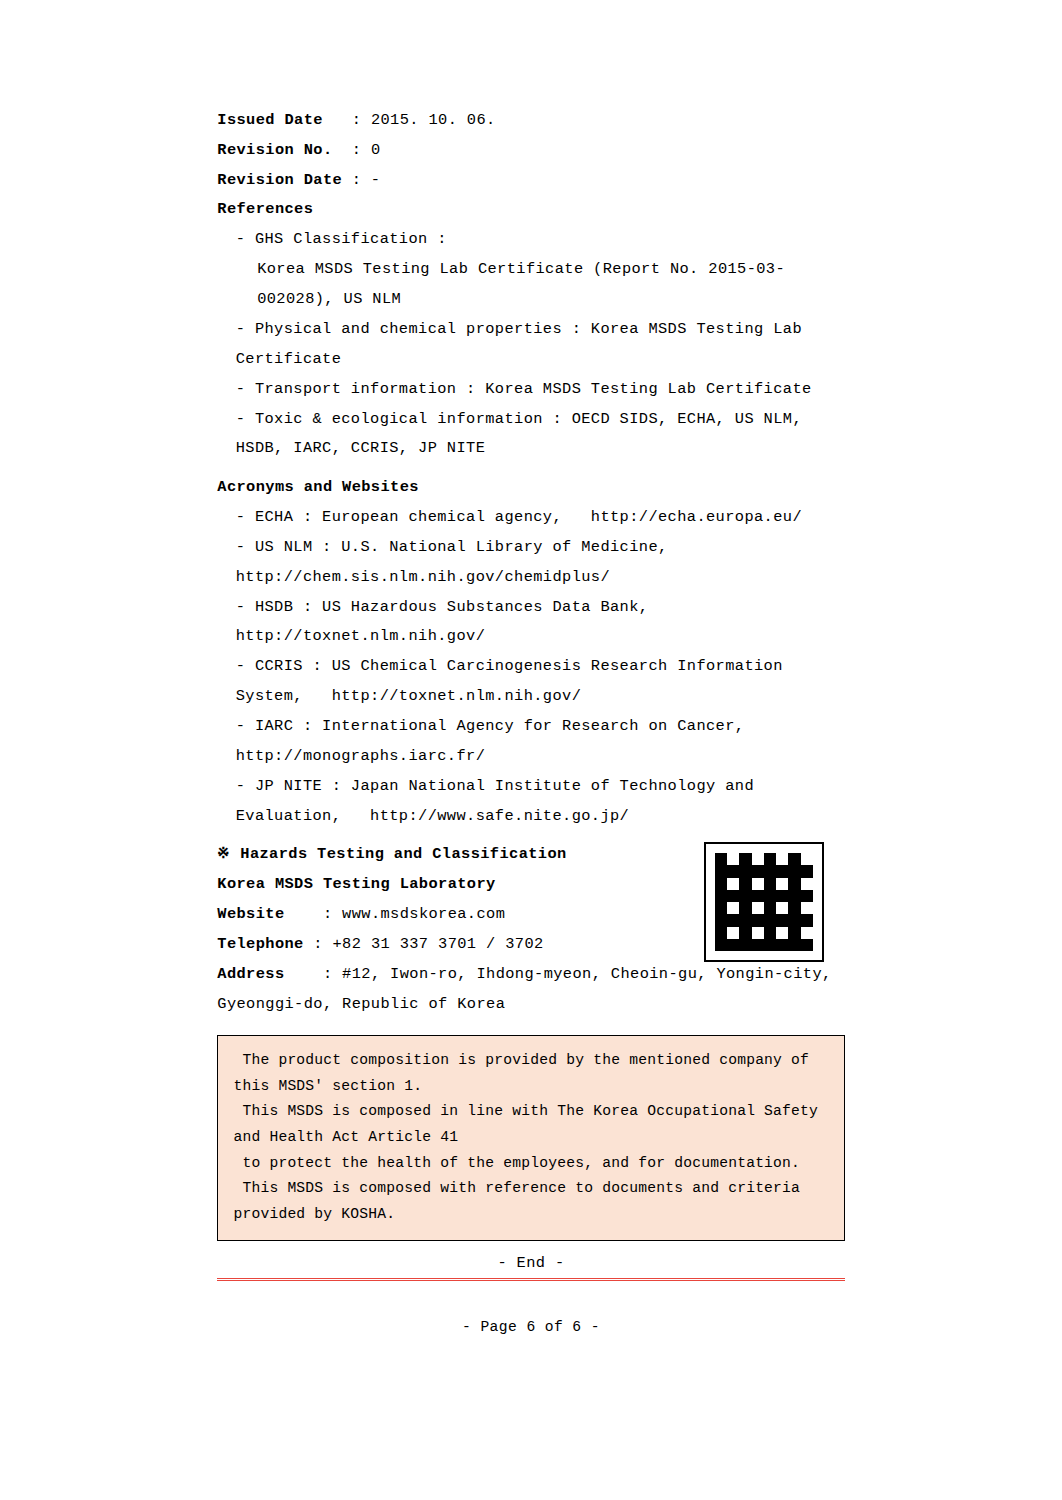Issued Date : 2015. 10. 06.
Revision No. : 0
Revision Date : -
References
- GHS Classification :
Korea MSDS Testing Lab Certificate (Report No. 2015-03-002028), US NLM
- Physical and chemical properties : Korea MSDS Testing Lab Certificate
- Transport information : Korea MSDS Testing Lab Certificate
- Toxic & ecological information : OECD SIDS, ECHA, US NLM, HSDB, IARC, CCRIS, JP NITE
Acronyms and Websites
- ECHA : European chemical agency, http://echa.europa.eu/
- US NLM : U.S. National Library of Medicine, http://chem.sis.nlm.nih.gov/chemidplus/
- HSDB : US Hazardous Substances Data Bank, http://toxnet.nlm.nih.gov/
- CCRIS : US Chemical Carcinogenesis Research Information System, http://toxnet.nlm.nih.gov/
- IARC : International Agency for Research on Cancer, http://monographs.iarc.fr/
- JP NITE : Japan National Institute of Technology and Evaluation, http://www.safe.nite.go.jp/
※ Hazards Testing and Classification
Korea MSDS Testing Laboratory
Website : www.msdskorea.com
Telephone : +82 31 337 3701 / 3702
Address : #12, Iwon-ro, Ihdong-myeon, Cheoin-gu, Yongin-city, Gyeonggi-do, Republic of Korea
The product composition is provided by the mentioned company of this MSDS' section 1.
This MSDS is composed in line with The Korea Occupational Safety and Health Act Article 41
to protect the health of the employees, and for documentation.
This MSDS is composed with reference to documents and criteria provided by KOSHA.
- End -
- Page 6 of 6 -